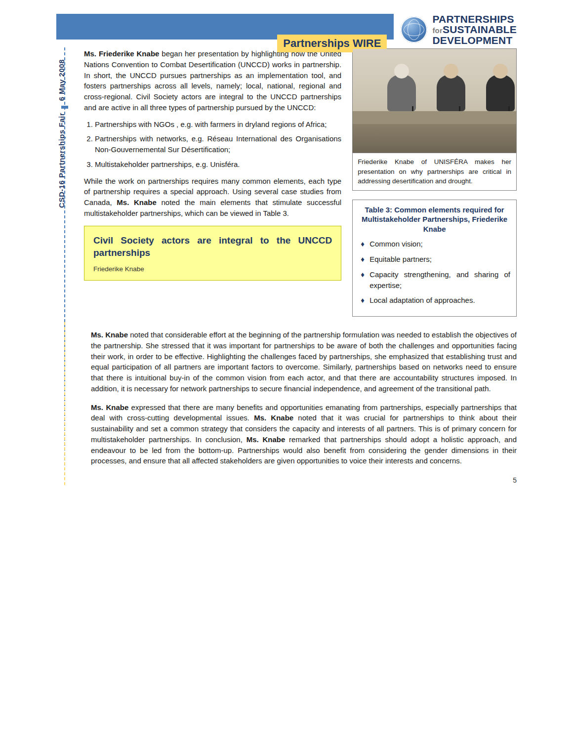Partnerships WIRE
PARTNERSHIPS
for SUSTAINABLE
DEVELOPMENT
6 May 2008
CSD-16 Partnerships Fair
Ms. Friederike Knabe began her presentation by highlighting how the United Nations Convention to Combat Desertification (UNCCD) works in partnership. In short, the UNCCD pursues partnerships as an implementation tool, and fosters partnerships across all levels, namely; local, national, regional and cross-regional. Civil Society actors are integral to the UNCCD partnerships and are active in all three types of partnership pursued by the UNCCD:
Partnerships with NGOs , e.g. with farmers in dryland regions of Africa;
Partnerships with networks, e.g. Réseau International des Organisations Non-Gouvernemental Sur Désertification;
Multistakeholder partnerships, e.g. Unisféra.
While the work on partnerships requires many common elements, each type of partnership requires a special approach. Using several case studies from Canada, Ms. Knabe noted the main elements that stimulate successful multistakeholder partnerships, which can be viewed in Table 3.
Civil Society actors are integral to the UNCCD partnerships
Friederike Knabe
LEAD DISCUSSANT
LEAD DISCUSSANT
Friederike Knabe of UNISFÉRA makes her presentation on why partnerships are critical in addressing desertification and drought.
Table 3: Common elements required for Multistakeholder Partnerships, Friederike Knabe
Common vision;
Equitable partners;
Capacity strengthening, and sharing of expertise;
Local adaptation of approaches.
Ms. Knabe noted that considerable effort at the beginning of the partnership formulation was needed to establish the objectives of the partnership. She stressed that it was important for partnerships to be aware of both the challenges and opportunities facing their work, in order to be effective. Highlighting the challenges faced by partnerships, she emphasized that establishing trust and equal participation of all partners are important factors to overcome. Similarly, partnerships based on networks need to ensure that there is intuitional buy-in of the common vision from each actor, and that there are accountability structures imposed. In addition, it is necessary for network partnerships to secure financial independence, and agreement of the transitional path.
Ms. Knabe expressed that there are many benefits and opportunities emanating from partnerships, especially partnerships that deal with cross-cutting developmental issues. Ms. Knabe noted that it was crucial for partnerships to think about their sustainability and set a common strategy that considers the capacity and interests of all partners. This is of primary concern for multistakeholder partnerships. In conclusion, Ms. Knabe remarked that partnerships should adopt a holistic approach, and endeavour to be led from the bottom-up. Partnerships would also benefit from considering the gender dimensions in their processes, and ensure that all affected stakeholders are given opportunities to voice their interests and concerns.
5